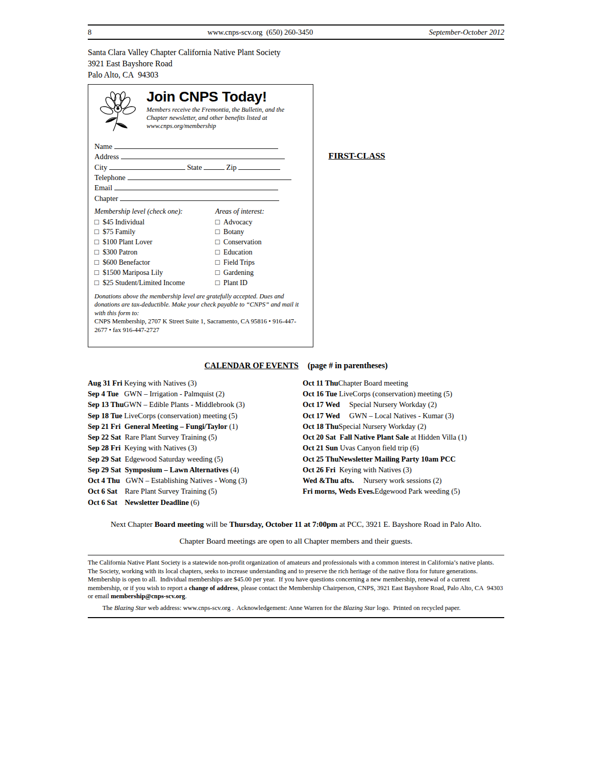8 www.cnps-scv.org (650) 260-3450 September-October 2012
Santa Clara Valley Chapter California Native Plant Society
3921 East Bayshore Road
Palo Alto, CA 94303
Join CNPS Today!
Members receive the Fremontia, the Bulletin, and the Chapter newsletter, and other benefits listed at www.cnps.org/membership
Name
Address
City State Zip
Telephone
Email
Chapter
Membership level (check one):
$45 Individual
$75 Family
$100 Plant Lover
$300 Patron
$600 Benefactor
$1500 Mariposa Lily
$25 Student/Limited Income
Areas of interest:
Advocacy
Botany
Conservation
Education
Field Trips
Gardening
Plant ID
Donations above the membership level are gratefully accepted. Dues and donations are tax-deductible. Make your check payable to “CNPS” and mail it with this form to:
CNPS Membership, 2707 K Street Suite 1, Sacramento, CA 95816 • 916-447-2677 • fax 916-447-2727
FIRST-CLASS
CALENDAR OF EVENTS(page # in parentheses)
Aug 31 Fri Keying with Natives (3)
Sep 4 Tue GWN – Irrigation - Palmquist (2)
Sep 13 Thu GWN – Edible Plants - Middlebrook (3)
Sep 18 Tue LiveCorps (conservation) meeting (5)
Sep 21 Fri General Meeting – Fungi/Taylor (1)
Sep 22 Sat Rare Plant Survey Training (5)
Sep 28 Fri Keying with Natives (3)
Sep 29 Sat Edgewood Saturday weeding (5)
Sep 29 Sat Symposium – Lawn Alternatives (4)
Oct 4 Thu GWN – Establishing Natives - Wong (3)
Oct 6 Sat Rare Plant Survey Training (5)
Oct 6 Sat Newsletter Deadline (6)
Oct 11 Thu Chapter Board meeting
Oct 16 Tue LiveCorps (conservation) meeting (5)
Oct 17 Wed Special Nursery Workday (2)
Oct 17 Wed GWN – Local Natives - Kumar (3)
Oct 18 Thu Special Nursery Workday (2)
Oct 20 Sat Fall Native Plant Sale at Hidden Villa (1)
Oct 21 Sun Uvas Canyon field trip (6)
Oct 25 Thu Newsletter Mailing Party 10am PCC
Oct 26 Fri Keying with Natives (3)
Wed &Thu afts. Nursery work sessions (2)
Fri morns, Weds Eves. Edgewood Park weeding (5)
Next Chapter Board meeting will be Thursday, October 11 at 7:00pm at PCC, 3921 E. Bayshore Road in Palo Alto.
Chapter Board meetings are open to all Chapter members and their guests.
The California Native Plant Society is a statewide non-profit organization of amateurs and professionals with a common interest in California’s native plants. The Society, working with its local chapters, seeks to increase understanding and to preserve the rich heritage of the native flora for future generations. Membership is open to all. Individual memberships are $45.00 per year. If you have questions concerning a new membership, renewal of a current membership, or if you wish to report a change of address, please contact the Membership Chairperson, CNPS, 3921 East Bayshore Road, Palo Alto, CA 94303 or email membership@cnps-scv.org.
The Blazing Star web address: www.cnps-scv.org . Acknowledgement: Anne Warren for the Blazing Star logo. Printed on recycled paper.